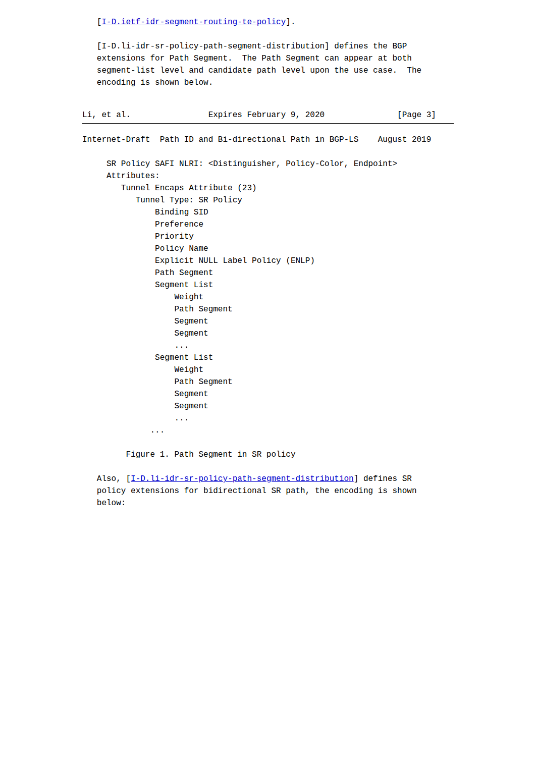[I-D.ietf-idr-segment-routing-te-policy].

   [I-D.li-idr-sr-policy-path-segment-distribution] defines the BGP
   extensions for Path Segment.  The Path Segment can appear at both
   segment-list level and candidate path level upon the use case.  The
   encoding is shown below.
Li, et al.                Expires February 9, 2020               [Page 3]
Internet-Draft  Path ID and Bi-directional Path in BGP-LS    August 2019
     SR Policy SAFI NLRI: <Distinguisher, Policy-Color, Endpoint>
     Attributes:
        Tunnel Encaps Attribute (23)
           Tunnel Type: SR Policy
               Binding SID
               Preference
               Priority
               Policy Name
               Explicit NULL Label Policy (ENLP)
               Path Segment
               Segment List
                   Weight
                   Path Segment
                   Segment
                   Segment
                   ...
               Segment List
                   Weight
                   Path Segment
                   Segment
                   Segment
                   ...
              ...

         Figure 1. Path Segment in SR policy

   Also, [I-D.li-idr-sr-policy-path-segment-distribution] defines SR
   policy extensions for bidirectional SR path, the encoding is shown
   below: